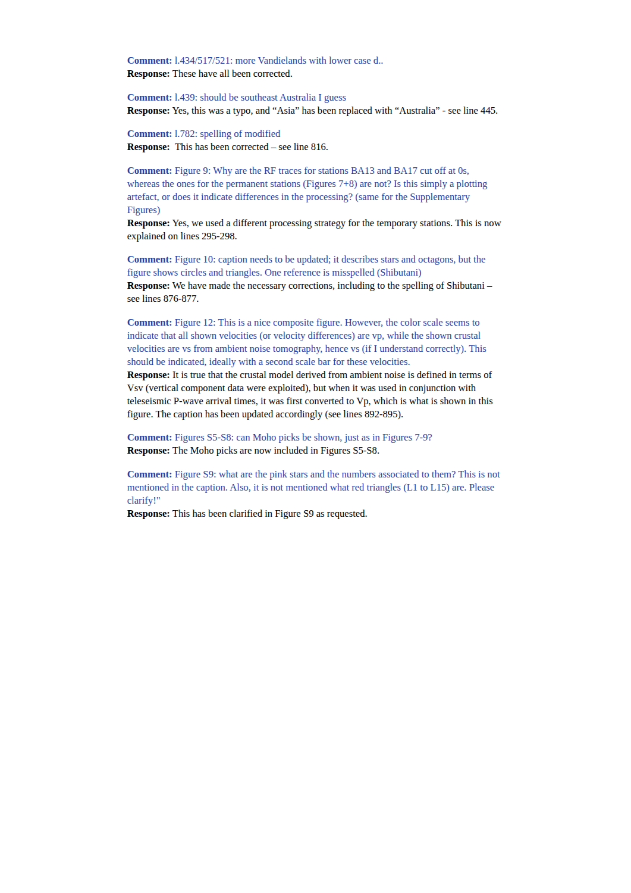Comment: l.434/517/521: more Vandielands with lower case d..
Response: These have all been corrected.
Comment: l.439: should be southeast Australia I guess
Response: Yes, this was a typo, and “Asia” has been replaced with “Australia” - see line 445.
Comment: l.782: spelling of modified
Response: This has been corrected – see line 816.
Comment: Figure 9: Why are the RF traces for stations BA13 and BA17 cut off at 0s, whereas the ones for the permanent stations (Figures 7+8) are not? Is this simply a plotting artefact, or does it indicate differences in the processing? (same for the Supplementary Figures)
Response: Yes, we used a different processing strategy for the temporary stations. This is now explained on lines 295-298.
Comment: Figure 10: caption needs to be updated; it describes stars and octagons, but the figure shows circles and triangles. One reference is misspelled (Shibutani)
Response: We have made the necessary corrections, including to the spelling of Shibutani – see lines 876-877.
Comment: Figure 12: This is a nice composite figure. However, the color scale seems to indicate that all shown velocities (or velocity differences) are vp, while the shown crustal velocities are vs from ambient noise tomography, hence vs (if I understand correctly). This should be indicated, ideally with a second scale bar for these velocities.
Response: It is true that the crustal model derived from ambient noise is defined in terms of Vsv (vertical component data were exploited), but when it was used in conjunction with teleseismic P-wave arrival times, it was first converted to Vp, which is what is shown in this figure. The caption has been updated accordingly (see lines 892-895).
Comment: Figures S5-S8: can Moho picks be shown, just as in Figures 7-9?
Response: The Moho picks are now included in Figures S5-S8.
Comment: Figure S9: what are the pink stars and the numbers associated to them? This is not mentioned in the caption. Also, it is not mentioned what red triangles (L1 to L15) are. Please clarify!"
Response: This has been clarified in Figure S9 as requested.